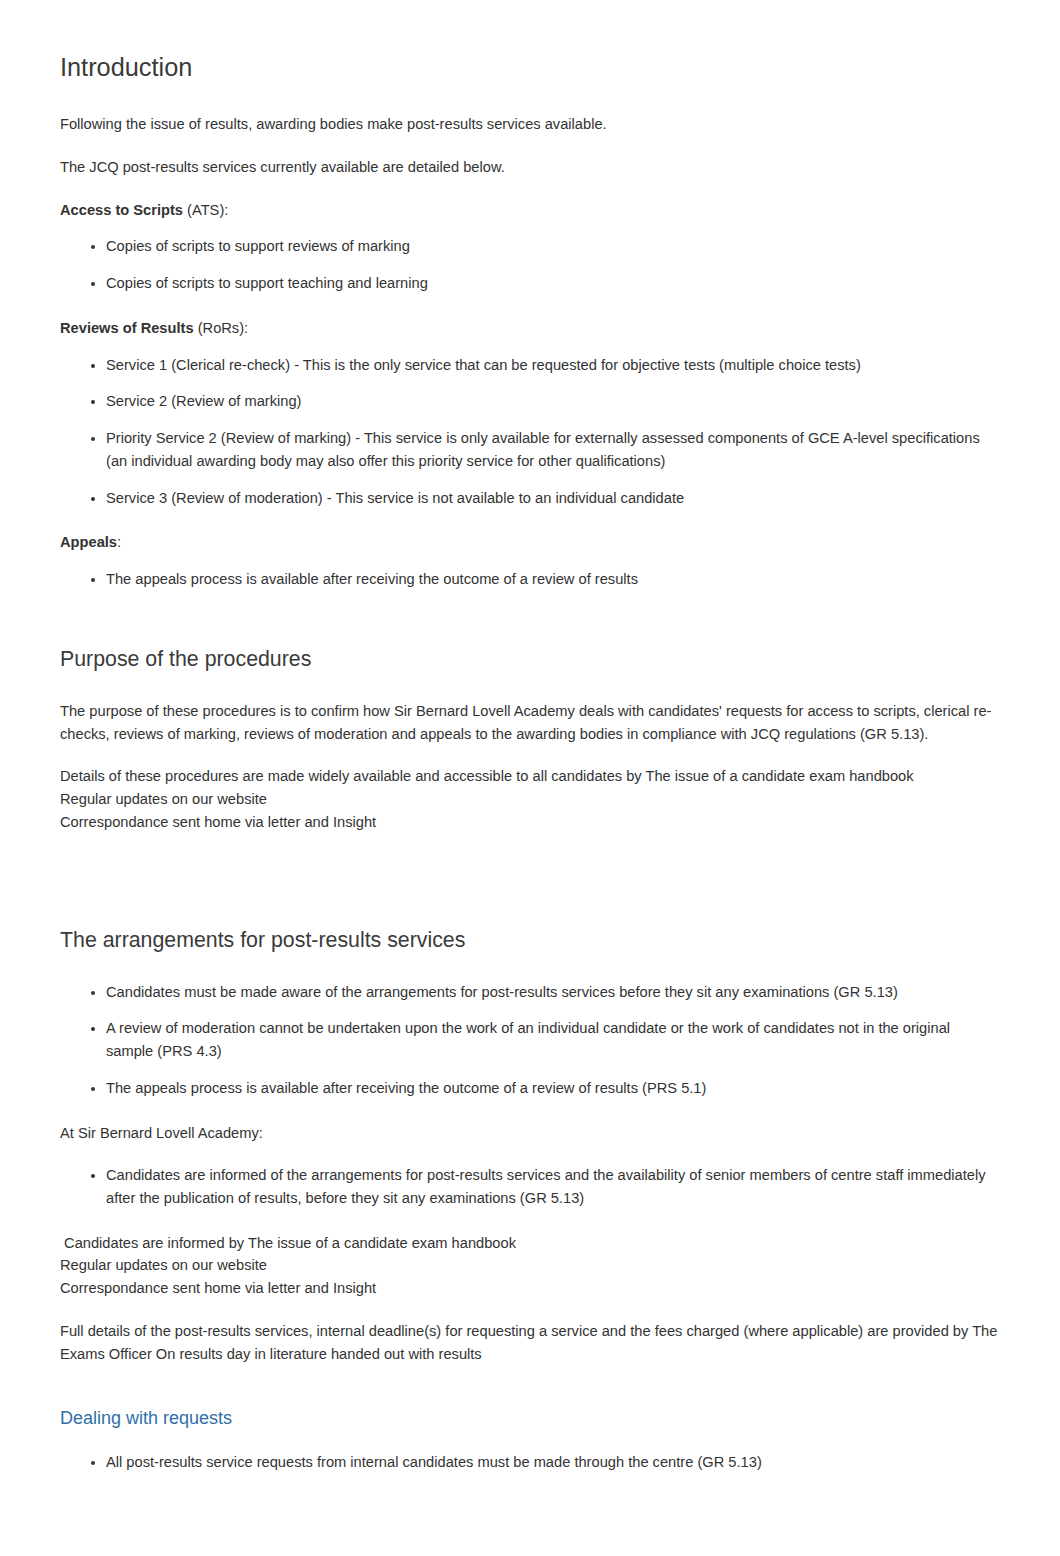Introduction
Following the issue of results, awarding bodies make post-results services available.
The JCQ post-results services currently available are detailed below.
Access to Scripts (ATS):
Copies of scripts to support reviews of marking
Copies of scripts to support teaching and learning
Reviews of Results (RoRs):
Service 1 (Clerical re-check) - This is the only service that can be requested for objective tests (multiple choice tests)
Service 2 (Review of marking)
Priority Service 2 (Review of marking) - This service is only available for externally assessed components of GCE A-level specifications (an individual awarding body may also offer this priority service for other qualifications)
Service 3 (Review of moderation) - This service is not available to an individual candidate
Appeals:
The appeals process is available after receiving the outcome of a review of results
Purpose of the procedures
The purpose of these procedures is to confirm how Sir Bernard Lovell Academy deals with candidates' requests for access to scripts, clerical re-checks, reviews of marking, reviews of moderation and appeals to the awarding bodies in compliance with JCQ regulations (GR 5.13).
Details of these procedures are made widely available and accessible to all candidates by The issue of a candidate exam handbook Regular updates on our website Correspondance sent home via letter and Insight
The arrangements for post-results services
Candidates must be made aware of the arrangements for post-results services before they sit any examinations (GR 5.13)
A review of moderation cannot be undertaken upon the work of an individual candidate or the work of candidates not in the original sample (PRS 4.3)
The appeals process is available after receiving the outcome of a review of results (PRS 5.1)
At Sir Bernard Lovell Academy:
Candidates are informed of the arrangements for post-results services and the availability of senior members of centre staff immediately after the publication of results, before they sit any examinations (GR 5.13)
Candidates are informed by The issue of a candidate exam handbook Regular updates on our website Correspondance sent home via letter and Insight
Full details of the post-results services, internal deadline(s) for requesting a service and the fees charged (where applicable) are provided by The Exams Officer On results day in literature handed out with results
Dealing with requests
All post-results service requests from internal candidates must be made through the centre (GR 5.13)